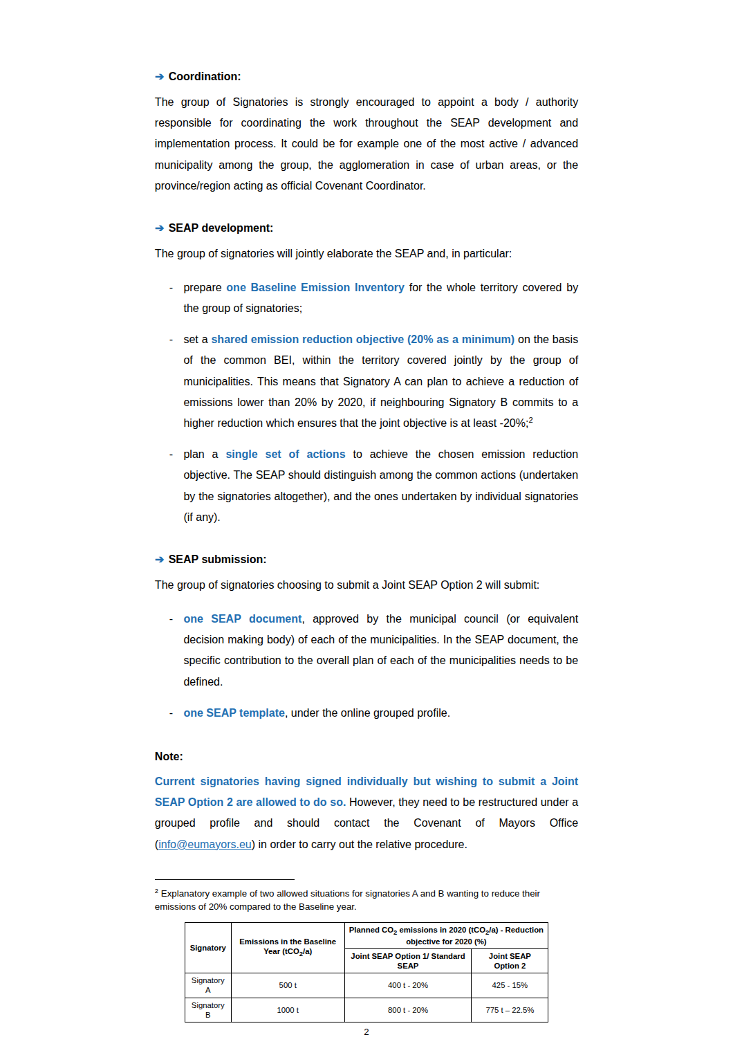➔ Coordination:
The group of Signatories is strongly encouraged to appoint a body / authority responsible for coordinating the work throughout the SEAP development and implementation process. It could be for example one of the most active / advanced municipality among the group, the agglomeration in case of urban areas, or the province/region acting as official Covenant Coordinator.
➔ SEAP development:
The group of signatories will jointly elaborate the SEAP and, in particular:
prepare one Baseline Emission Inventory for the whole territory covered by the group of signatories;
set a shared emission reduction objective (20% as a minimum) on the basis of the common BEI, within the territory covered jointly by the group of municipalities. This means that Signatory A can plan to achieve a reduction of emissions lower than 20% by 2020, if neighbouring Signatory B commits to a higher reduction which ensures that the joint objective is at least -20%;2
plan a single set of actions to achieve the chosen emission reduction objective. The SEAP should distinguish among the common actions (undertaken by the signatories altogether), and the ones undertaken by individual signatories (if any).
➔ SEAP submission:
The group of signatories choosing to submit a Joint SEAP Option 2 will submit:
one SEAP document, approved by the municipal council (or equivalent decision making body) of each of the municipalities. In the SEAP document, the specific contribution to the overall plan of each of the municipalities needs to be defined.
one SEAP template, under the online grouped profile.
Note:
Current signatories having signed individually but wishing to submit a Joint SEAP Option 2 are allowed to do so. However, they need to be restructured under a grouped profile and should contact the Covenant of Mayors Office (info@eumayors.eu) in order to carry out the relative procedure.
2 Explanatory example of two allowed situations for signatories A and B wanting to reduce their emissions of 20% compared to the Baseline year.
| Signatory | Emissions in the Baseline Year (tCO 2 /a) | Planned CO 2 emissions in 2020 (tCO 2 /a) - Reduction objective for 2020 (%) |
| --- | --- | --- |
| Joint SEAP Option 1/ Standard SEAP | Joint SEAP Option 2 |
| Signatory A | 500 t | 400 t - 20% | 425 - 15% |
| Signatory B | 1000 t | 800 t - 20% | 775 t – 22.5% |
2